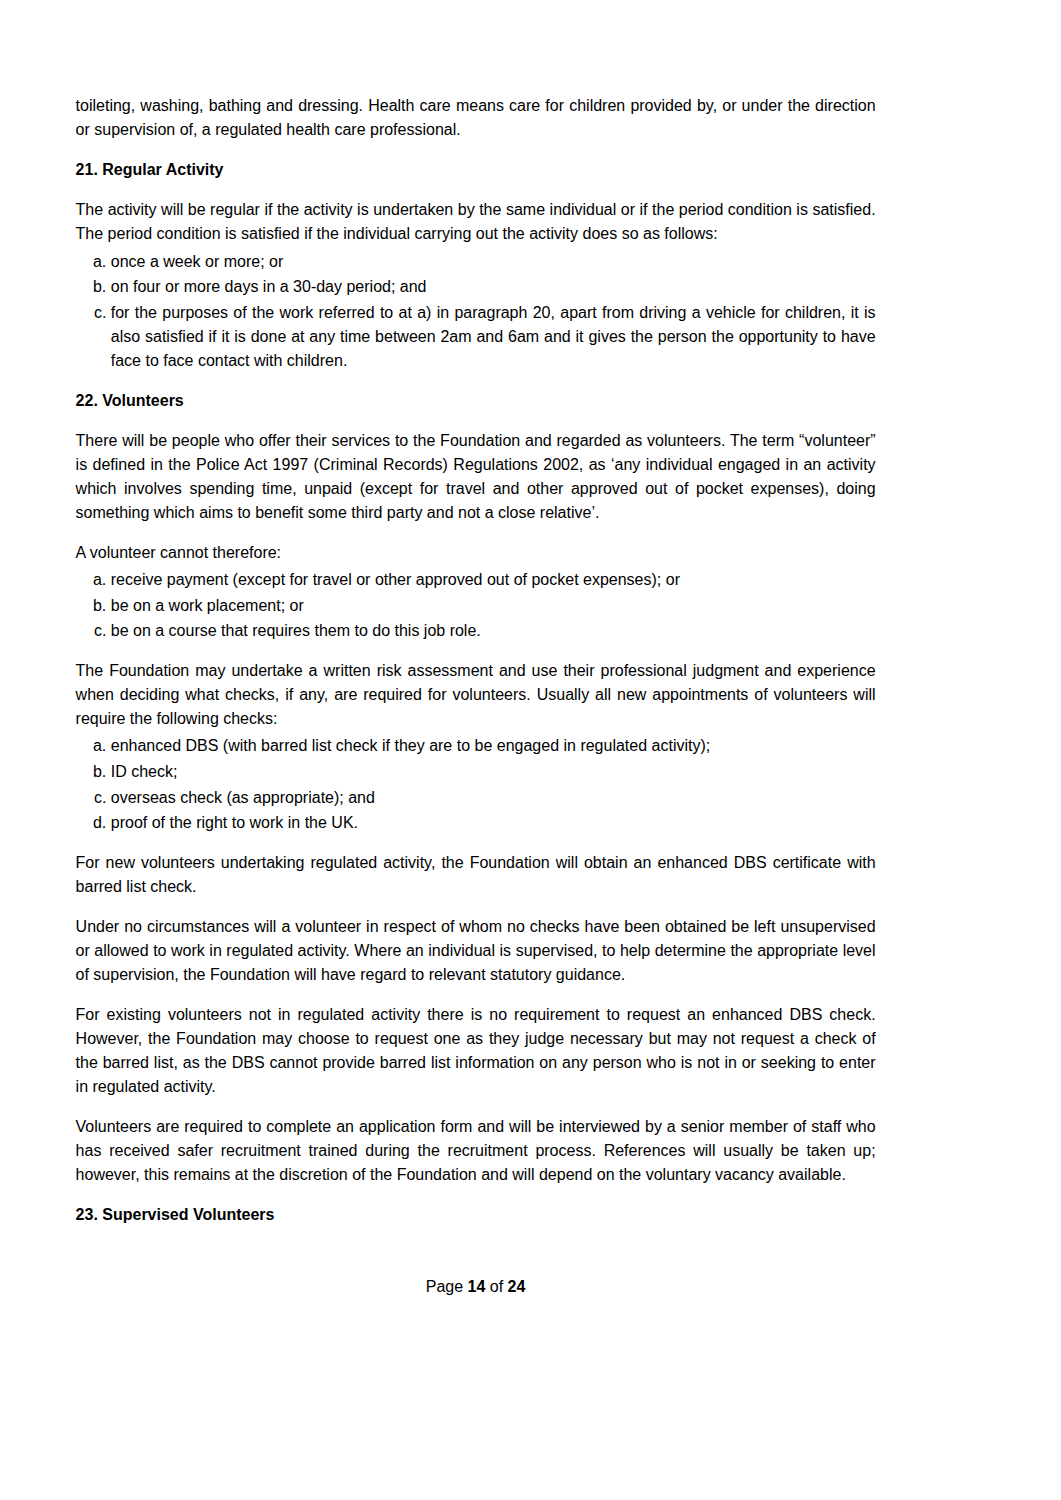toileting, washing, bathing and dressing. Health care means care for children provided by, or under the direction or supervision of, a regulated health care professional.
21. Regular Activity
The activity will be regular if the activity is undertaken by the same individual or if the period condition is satisfied. The period condition is satisfied if the individual carrying out the activity does so as follows:
once a week or more; or
on four or more days in a 30-day period; and
for the purposes of the work referred to at a) in paragraph 20, apart from driving a vehicle for children, it is also satisfied if it is done at any time between 2am and 6am and it gives the person the opportunity to have face to face contact with children.
22. Volunteers
There will be people who offer their services to the Foundation and regarded as volunteers. The term “volunteer” is defined in the Police Act 1997 (Criminal Records) Regulations 2002, as ‘any individual engaged in an activity which involves spending time, unpaid (except for travel and other approved out of pocket expenses), doing something which aims to benefit some third party and not a close relative’.
A volunteer cannot therefore:
receive payment (except for travel or other approved out of pocket expenses); or
be on a work placement; or
be on a course that requires them to do this job role.
The Foundation may undertake a written risk assessment and use their professional judgment and experience when deciding what checks, if any, are required for volunteers. Usually all new appointments of volunteers will require the following checks:
enhanced DBS (with barred list check if they are to be engaged in regulated activity);
ID check;
overseas check (as appropriate); and
proof of the right to work in the UK.
For new volunteers undertaking regulated activity, the Foundation will obtain an enhanced DBS certificate with barred list check.
Under no circumstances will a volunteer in respect of whom no checks have been obtained be left unsupervised or allowed to work in regulated activity. Where an individual is supervised, to help determine the appropriate level of supervision, the Foundation will have regard to relevant statutory guidance.
For existing volunteers not in regulated activity there is no requirement to request an enhanced DBS check. However, the Foundation may choose to request one as they judge necessary but may not request a check of the barred list, as the DBS cannot provide barred list information on any person who is not in or seeking to enter in regulated activity.
Volunteers are required to complete an application form and will be interviewed by a senior member of staff who has received safer recruitment trained during the recruitment process. References will usually be taken up; however, this remains at the discretion of the Foundation and will depend on the voluntary vacancy available.
23. Supervised Volunteers
Page 14 of 24